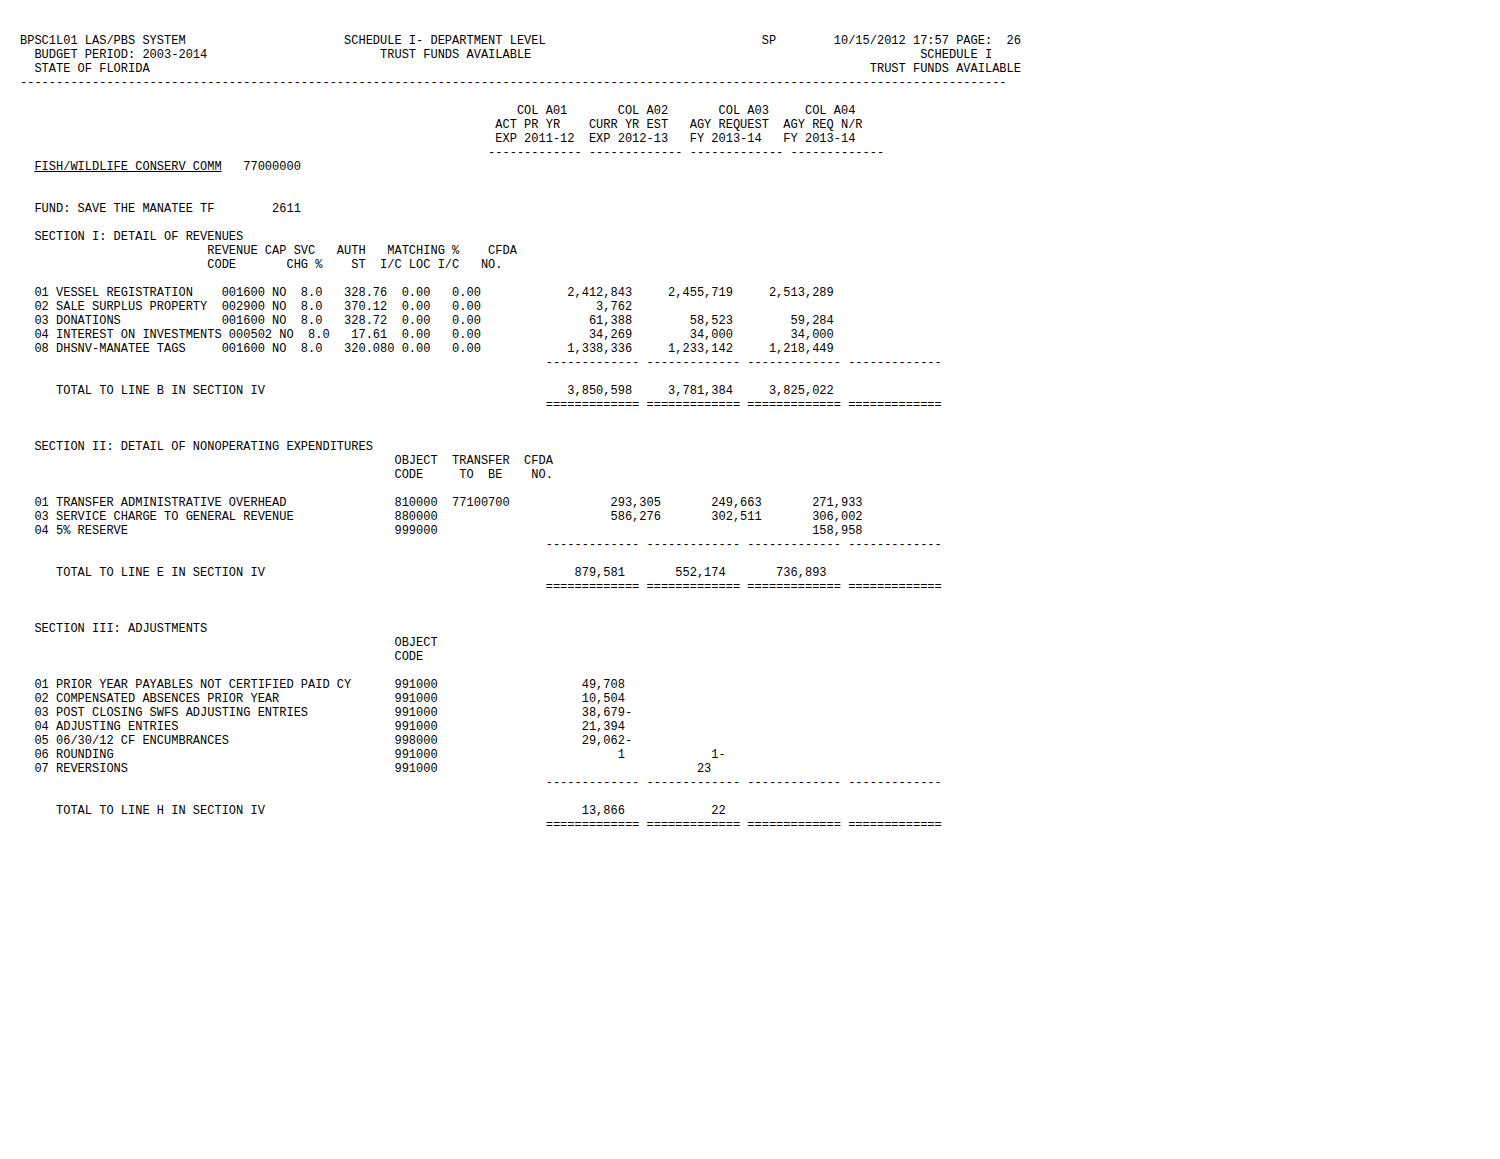BPSC1L01 LAS/PBS SYSTEM SCHEDULE I- DEPARTMENT LEVEL SP 10/15/2012 17:57 PAGE: 26 BUDGET PERIOD: 2003-2014 TRUST FUNDS AVAILABLE SCHEDULE I STATE OF FLORIDA TRUST FUNDS AVAILABLE ----------------------------------------------------------------------------------------------------------------------------------------- COL A01 COL A02 COL A03 COL A04 ACT PR YR CURR YR EST AGY REQUEST AGY REQ N/R EXP 2011-12 EXP 2012-13 FY 2013-14 FY 2013-14 ------------- ------------- ------------- ------------- FISH/WILDLIFE CONSERV COMM 77000000 FUND: SAVE THE MANATEE TF 2611 SECTION I: DETAIL OF REVENUES REVENUE CAP SVC AUTH MATCHING % CFDA CODE CHG % ST I/C LOC I/C NO. 01 VESSEL REGISTRATION 001600 NO 8.0 328.76 0.00 0.00 2,412,843 2,455,719 2,513,289 02 SALE SURPLUS PROPERTY 002900 NO 8.0 370.12 0.00 0.00 3,762 03 DONATIONS 001600 NO 8.0 328.72 0.00 0.00 61,388 58,523 59,284 04 INTEREST ON INVESTMENTS 000502 NO 8.0 17.61 0.00 0.00 34,269 34,000 34,000 08 DHSNV-MANATEE TAGS 001600 NO 8.0 320.080 0.00 0.00 1,338,336 1,233,142 1,218,449 ------------- ------------- ------------- ------------- TOTAL TO LINE B IN SECTION IV 3,850,598 3,781,384 3,825,022 ============= ============= ============= ============= SECTION II: DETAIL OF NONOPERATING EXPENDITURES OBJECT TRANSFER CFDA CODE TO BE NO. 01 TRANSFER ADMINISTRATIVE OVERHEAD 810000 77100700 293,305 249,663 271,933 03 SERVICE CHARGE TO GENERAL REVENUE 880000 586,276 302,511 306,002 04 5% RESERVE 999000 158,958 ------------- ------------- ------------- ------------- TOTAL TO LINE E IN SECTION IV 879,581 552,174 736,893 ============= ============= ============= ============= SECTION III: ADJUSTMENTS OBJECT CODE 01 PRIOR YEAR PAYABLES NOT CERTIFIED PAID CY 991000 49,708 02 COMPENSATED ABSENCES PRIOR YEAR 991000 10,504 03 POST CLOSING SWFS ADJUSTING ENTRIES 991000 38,679- 04 ADJUSTING ENTRIES 991000 21,394 05 06/30/12 CF ENCUMBRANCES 998000 29,062- 06 ROUNDING 991000 1 1- 07 REVERSIONS 991000 23 ------------- ------------- ------------- ------------- TOTAL TO LINE H IN SECTION IV 13,866 22 ============= ============= ============= =============